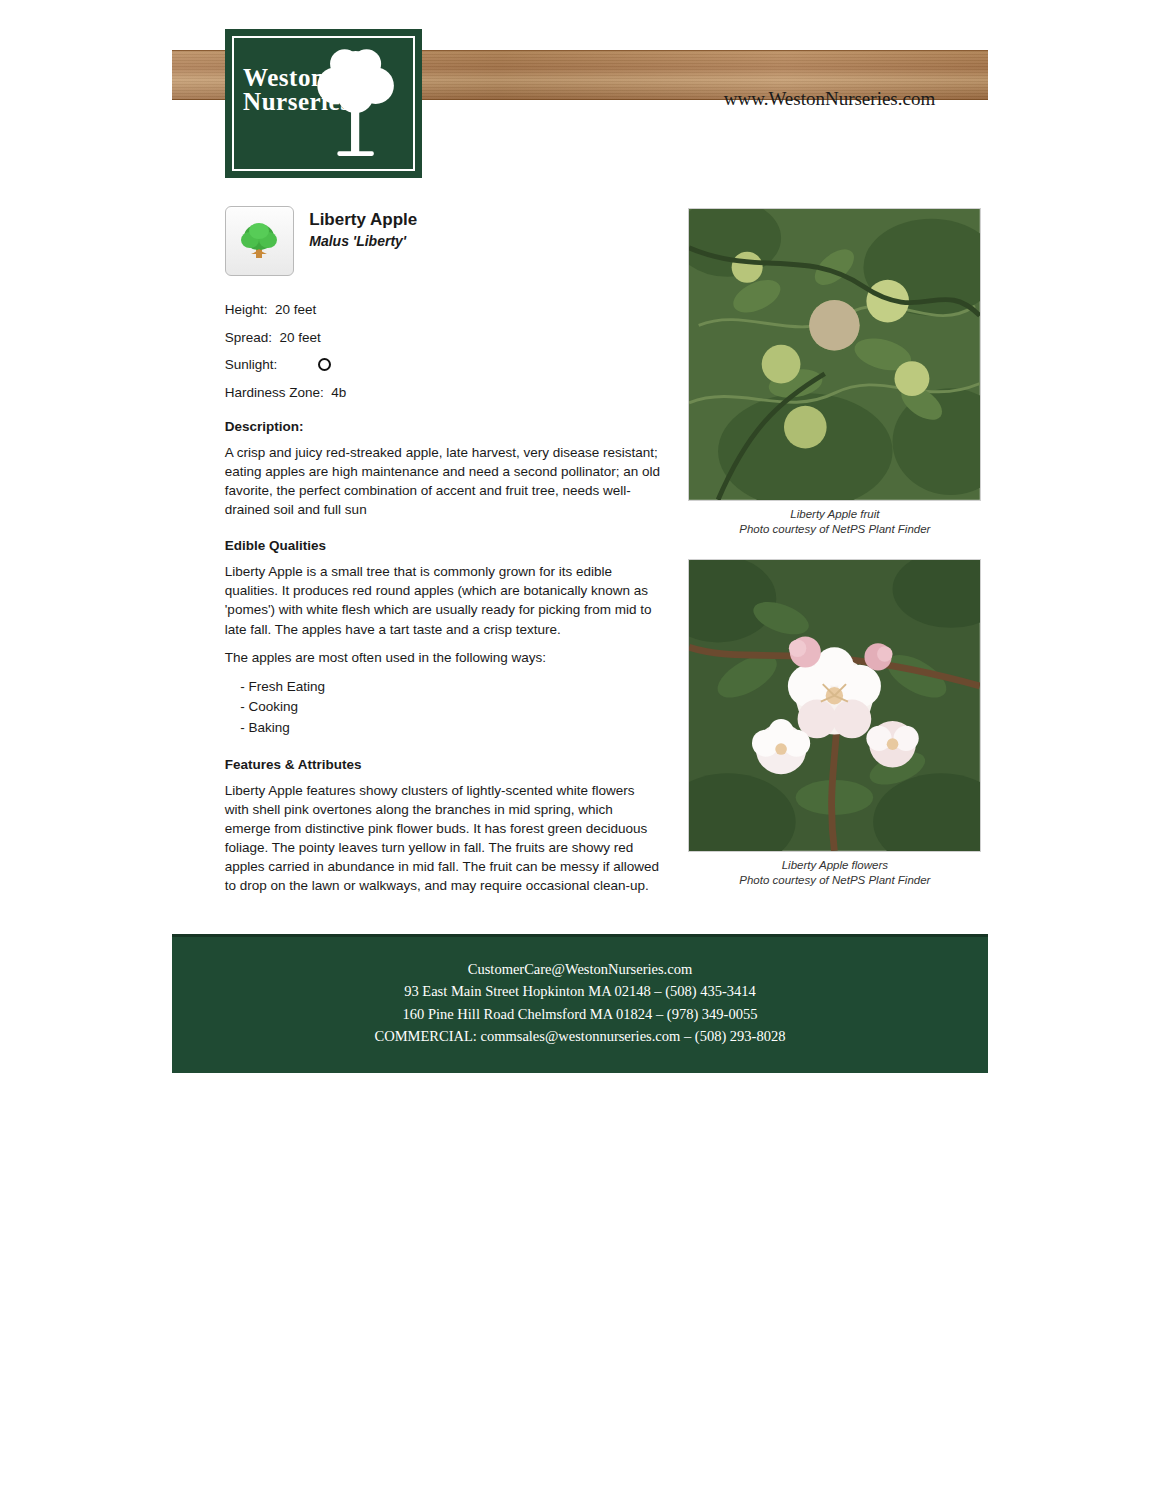WestonNurseries
www.WestonNurseries.com
Liberty Apple
Malus 'Liberty'
Height: 20 feet
Spread: 20 feet
Sunlight:
Hardiness Zone: 4b
Description:
A crisp and juicy red-streaked apple, late harvest, very disease resistant; eating apples are high maintenance and need a second pollinator; an old favorite, the perfect combination of accent and fruit tree, needs well-drained soil and full sun
Edible Qualities
Liberty Apple is a small tree that is commonly grown for its edible qualities. It produces red round apples (which are botanically known as 'pomes') with white flesh which are usually ready for picking from mid to late fall. The apples have a tart taste and a crisp texture.
The apples are most often used in the following ways:
Fresh Eating
Cooking
Baking
Features & Attributes
Liberty Apple features showy clusters of lightly-scented white flowers with shell pink overtones along the branches in mid spring, which emerge from distinctive pink flower buds. It has forest green deciduous foliage. The pointy leaves turn yellow in fall. The fruits are showy red apples carried in abundance in mid fall. The fruit can be messy if allowed to drop on the lawn or walkways, and may require occasional clean-up.
Liberty Apple fruit
Photo courtesy of NetPS Plant Finder
Liberty Apple flowers
Photo courtesy of NetPS Plant Finder
CustomerCare@WestonNurseries.com
93 East Main Street Hopkinton MA 02148 – (508) 435-3414
160 Pine Hill Road Chelmsford MA 01824 – (978) 349-0055
COMMERCIAL: commsales@westonnurseries.com – (508) 293-8028